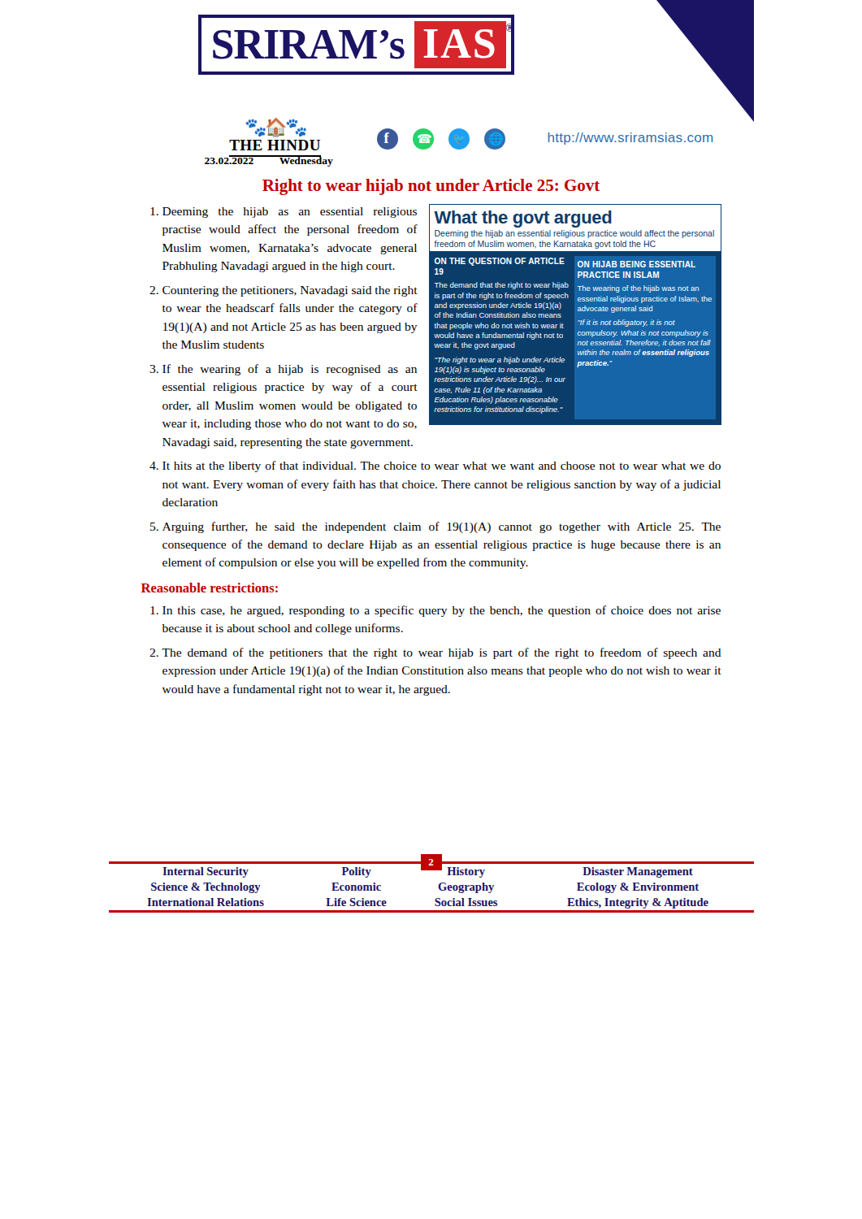SRIRAM’s IAS®
🐾🏠🐾
THE HINDU
23.02.2022 Wednesday
http://www.sriramsias.com
Right to wear hijab not under Article 25: Govt
What the govt argued
Deeming the hijab an essential religious practice would affect the personal freedom of Muslim women, the Karnataka govt told the HC
ON THE QUESTION OF ARTICLE 19
The demand that the right to wear hijab is part of the right to freedom of speech and expression under Article 19(1)(a) of the Indian Constitution also means that people who do not wish to wear it would have a fundamental right not to wear it, the govt argued
"The right to wear a hijab under Article 19(1)(a) is subject to reasonable restrictions under Article 19(2)... In our case, Rule 11 (of the Karnataka Education Rules) places reasonable restrictions for institutional discipline."
ON HIJAB BEING ESSENTIAL PRACTICE IN ISLAM
The wearing of the hijab was not an essential religious practice of Islam, the advocate general said
"If it is not obligatory, it is not compulsory. What is not compulsory is not essential. Therefore, it does not fall within the realm of essential religious practice."
Deeming the hijab as an essential religious practise would affect the personal freedom of Muslim women, Karnataka’s advocate general Prabhuling Navadagi argued in the high court.
Countering the petitioners, Navadagi said the right to wear the headscarf falls under the category of 19(1)(A) and not Article 25 as has been argued by the Muslim students
If the wearing of a hijab is recognised as an essential religious practice by way of a court order, all Muslim women would be obligated to wear it, including those who do not want to do so, Navadagi said, representing the state government.
It hits at the liberty of that individual. The choice to wear what we want and choose not to wear what we do not want. Every woman of every faith has that choice. There cannot be religious sanction by way of a judicial declaration
Arguing further, he said the independent claim of 19(1)(A) cannot go together with Article 25. The consequence of the demand to declare Hijab as an essential religious practice is huge because there is an element of compulsion or else you will be expelled from the community.
Reasonable restrictions:
In this case, he argued, responding to a specific query by the bench, the question of choice does not arise because it is about school and college uniforms.
The demand of the petitioners that the right to wear hijab is part of the right to freedom of speech and expression under Article 19(1)(a) of the Indian Constitution also means that people who do not wish to wear it would have a fundamental right not to wear it, he argued.
2
| Internal Security | Polity | History | Disaster Management |
| Science & Technology | Economic | Geography | Ecology & Environment |
| International Relations | Life Science | Social Issues | Ethics, Integrity & Aptitude |